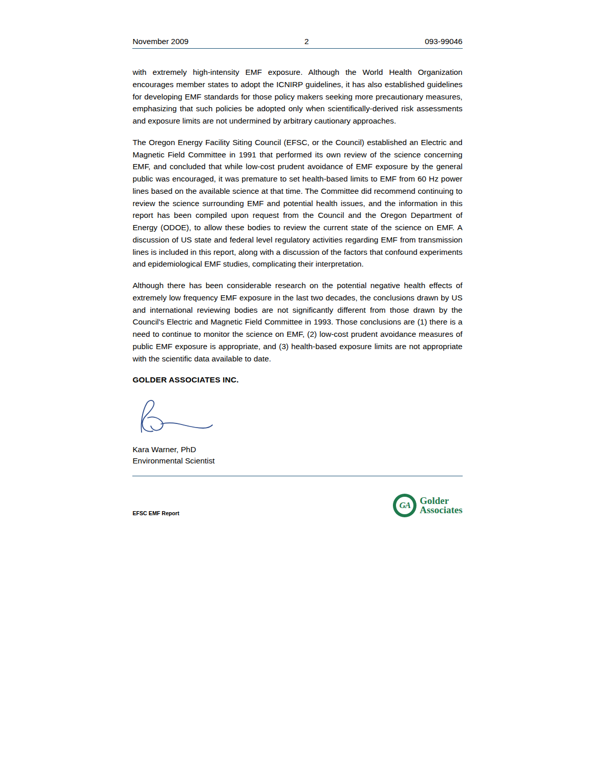November 2009
2
093-99046
with extremely high-intensity EMF exposure. Although the World Health Organization encourages member states to adopt the ICNIRP guidelines, it has also established guidelines for developing EMF standards for those policy makers seeking more precautionary measures, emphasizing that such policies be adopted only when scientifically-derived risk assessments and exposure limits are not undermined by arbitrary cautionary approaches.
The Oregon Energy Facility Siting Council (EFSC, or the Council) established an Electric and Magnetic Field Committee in 1991 that performed its own review of the science concerning EMF, and concluded that while low-cost prudent avoidance of EMF exposure by the general public was encouraged, it was premature to set health-based limits to EMF from 60 Hz power lines based on the available science at that time. The Committee did recommend continuing to review the science surrounding EMF and potential health issues, and the information in this report has been compiled upon request from the Council and the Oregon Department of Energy (ODOE), to allow these bodies to review the current state of the science on EMF. A discussion of US state and federal level regulatory activities regarding EMF from transmission lines is included in this report, along with a discussion of the factors that confound experiments and epidemiological EMF studies, complicating their interpretation.
Although there has been considerable research on the potential negative health effects of extremely low frequency EMF exposure in the last two decades, the conclusions drawn by US and international reviewing bodies are not significantly different from those drawn by the Council's Electric and Magnetic Field Committee in 1993. Those conclusions are (1) there is a need to continue to monitor the science on EMF, (2) low-cost prudent avoidance measures of public EMF exposure is appropriate, and (3) health-based exposure limits are not appropriate with the scientific data available to date.
GOLDER ASSOCIATES INC.
Kara Warner, PhD
Environmental Scientist
EFSC EMF Report
Golder Associates